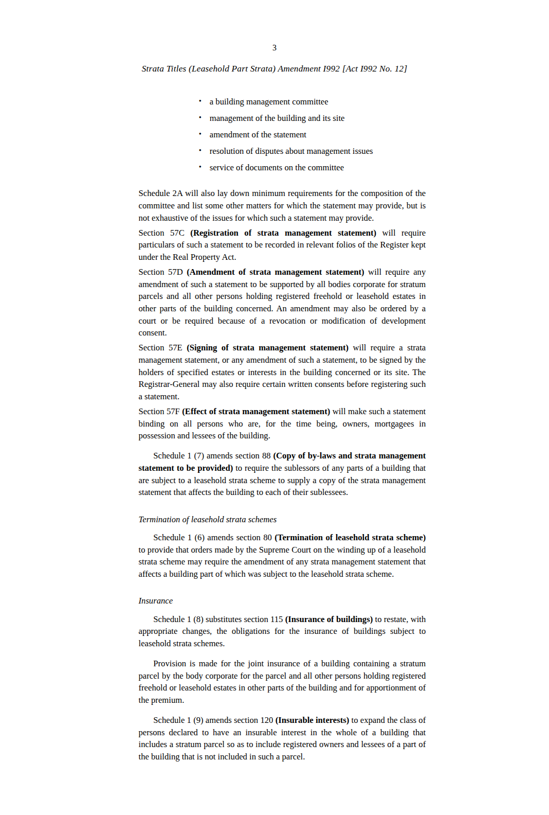3
Strata Titles (Leasehold Part Strata) Amendment I992 [Act I992 No. 12]
a building management committee
management of the building and its site
amendment of the statement
resolution of disputes about management issues
service of documents on the committee
Schedule 2A will also lay down minimum requirements for the composition of the committee and list some other matters for which the statement may provide, but is not exhaustive of the issues for which such a statement may provide.
Section 57C (Registration of strata management statement) will require particulars of such a statement to be recorded in relevant folios of the Register kept under the Real Property Act.
Section 57D (Amendment of strata management statement) will require any amendment of such a statement to be supported by all bodies corporate for stratum parcels and all other persons holding registered freehold or leasehold estates in other parts of the building concerned. An amendment may also be ordered by a court or be required because of a revocation or modification of development consent.
Section 57E (Signing of strata management statement) will require a strata management statement, or any amendment of such a statement, to be signed by the holders of specified estates or interests in the building concerned or its site. The Registrar-General may also require certain written consents before registering such a statement.
Section 57F (Effect of strata management statement) will make such a statement binding on all persons who are, for the time being, owners, mortgagees in possession and lessees of the building.
Schedule 1 (7) amends section 88 (Copy of by-laws and strata management statement to be provided) to require the sublessors of any parts of a building that are subject to a leasehold strata scheme to supply a copy of the strata management statement that affects the building to each of their sublessees.
Termination of leasehold strata schemes
Schedule 1 (6) amends section 80 (Termination of leasehold strata scheme) to provide that orders made by the Supreme Court on the winding up of a leasehold strata scheme may require the amendment of any strata management statement that affects a building part of which was subject to the leasehold strata scheme.
Insurance
Schedule 1 (8) substitutes section 115 (Insurance of buildings) to restate, with appropriate changes, the obligations for the insurance of buildings subject to leasehold strata schemes.
Provision is made for the joint insurance of a building containing a stratum parcel by the body corporate for the parcel and all other persons holding registered freehold or leasehold estates in other parts of the building and for apportionment of the premium.
Schedule 1 (9) amends section 120 (Insurable interests) to expand the class of persons declared to have an insurable interest in the whole of a building that includes a stratum parcel so as to include registered owners and lessees of a part of the building that is not included in such a parcel.